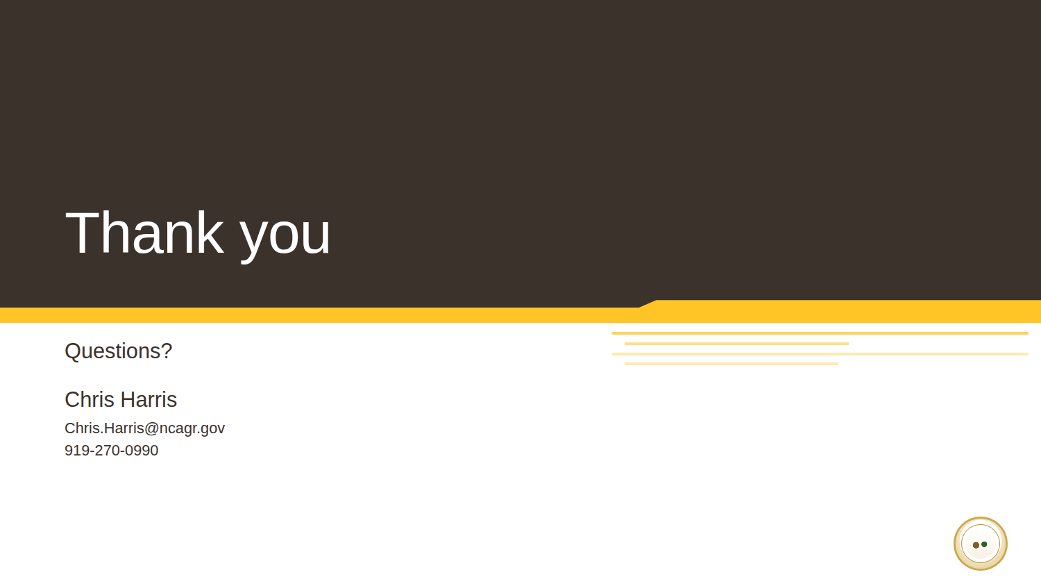Thank you
Questions?
Chris Harris
Chris.Harris@ncagr.gov
919-270-0990